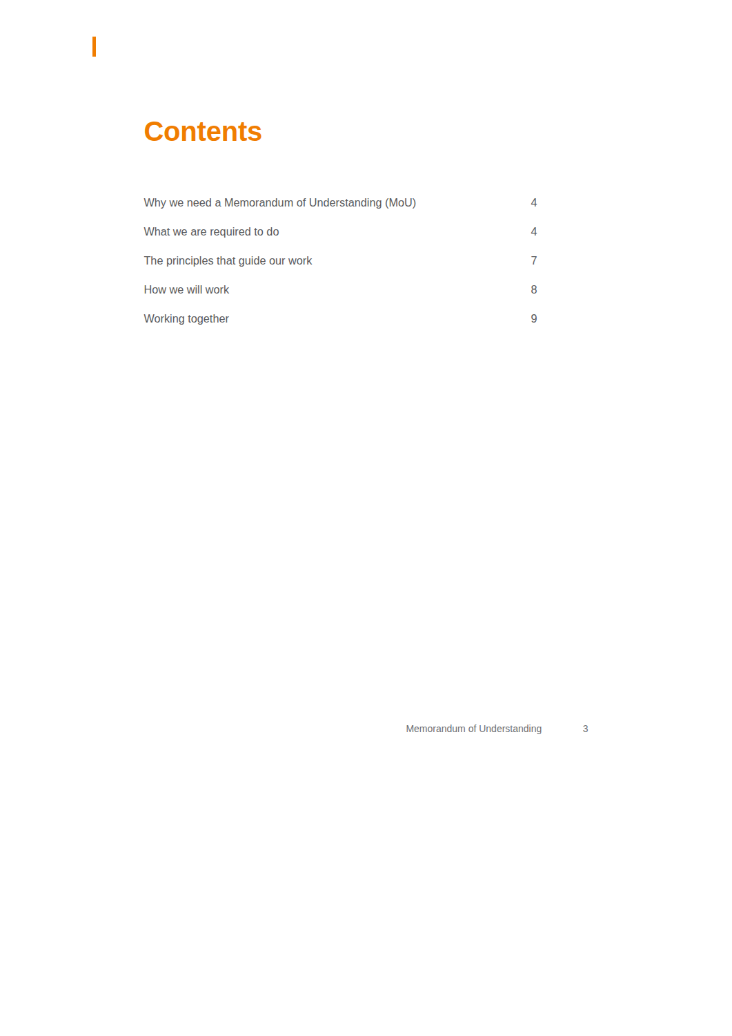Contents
| Why we need a Memorandum of Understanding (MoU) | 4 |
| What we are required to do | 4 |
| The principles that guide our work | 7 |
| How we will work | 8 |
| Working together | 9 |
Memorandum of Understanding 3